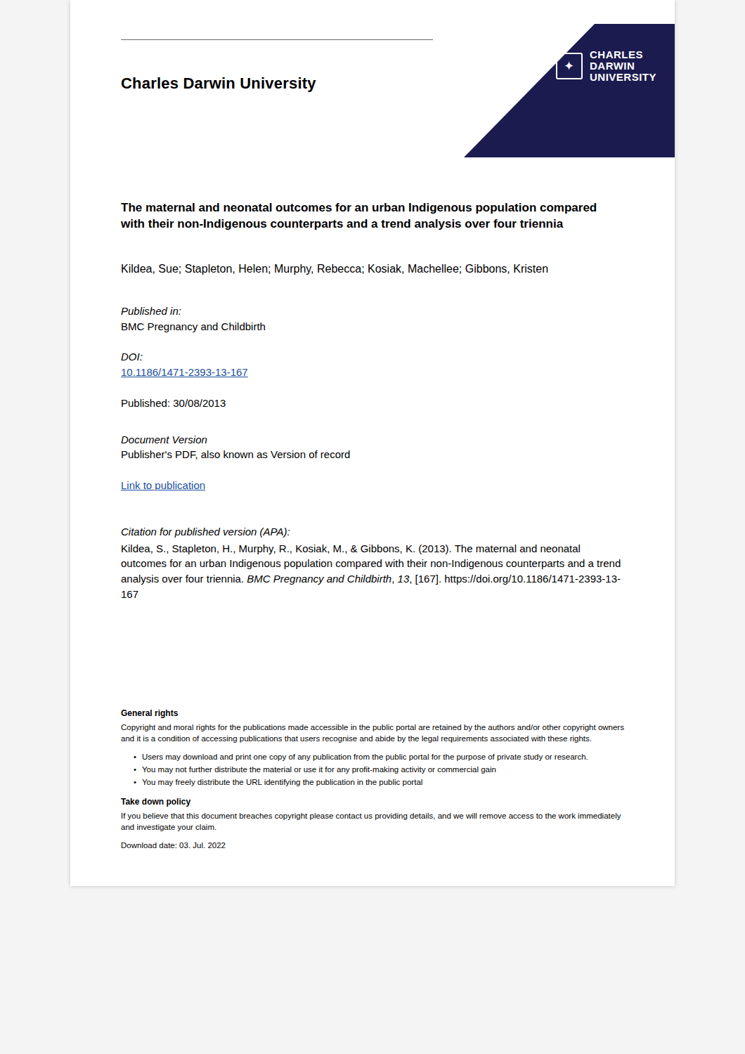✦
Charles
Darwin
University
Charles Darwin University
The maternal and neonatal outcomes for an urban Indigenous population compared with their non-Indigenous counterparts and a trend analysis over four triennia
Kildea, Sue; Stapleton, Helen; Murphy, Rebecca; Kosiak, Machellee; Gibbons, Kristen
Published in:
BMC Pregnancy and Childbirth
DOI:
10.1186/1471-2393-13-167
Published: 30/08/2013
Document Version
Publisher's PDF, also known as Version of record
Link to publication
Citation for published version (APA):
Kildea, S., Stapleton, H., Murphy, R., Kosiak, M., & Gibbons, K. (2013). The maternal and neonatal outcomes for an urban Indigenous population compared with their non-Indigenous counterparts and a trend analysis over four triennia. BMC Pregnancy and Childbirth, 13, [167]. https://doi.org/10.1186/1471-2393-13-167
General rights
Copyright and moral rights for the publications made accessible in the public portal are retained by the authors and/or other copyright owners and it is a condition of accessing publications that users recognise and abide by the legal requirements associated with these rights.
Users may download and print one copy of any publication from the public portal for the purpose of private study or research.
You may not further distribute the material or use it for any profit-making activity or commercial gain
You may freely distribute the URL identifying the publication in the public portal
Take down policy
If you believe that this document breaches copyright please contact us providing details, and we will remove access to the work immediately and investigate your claim.
Download date: 03. Jul. 2022